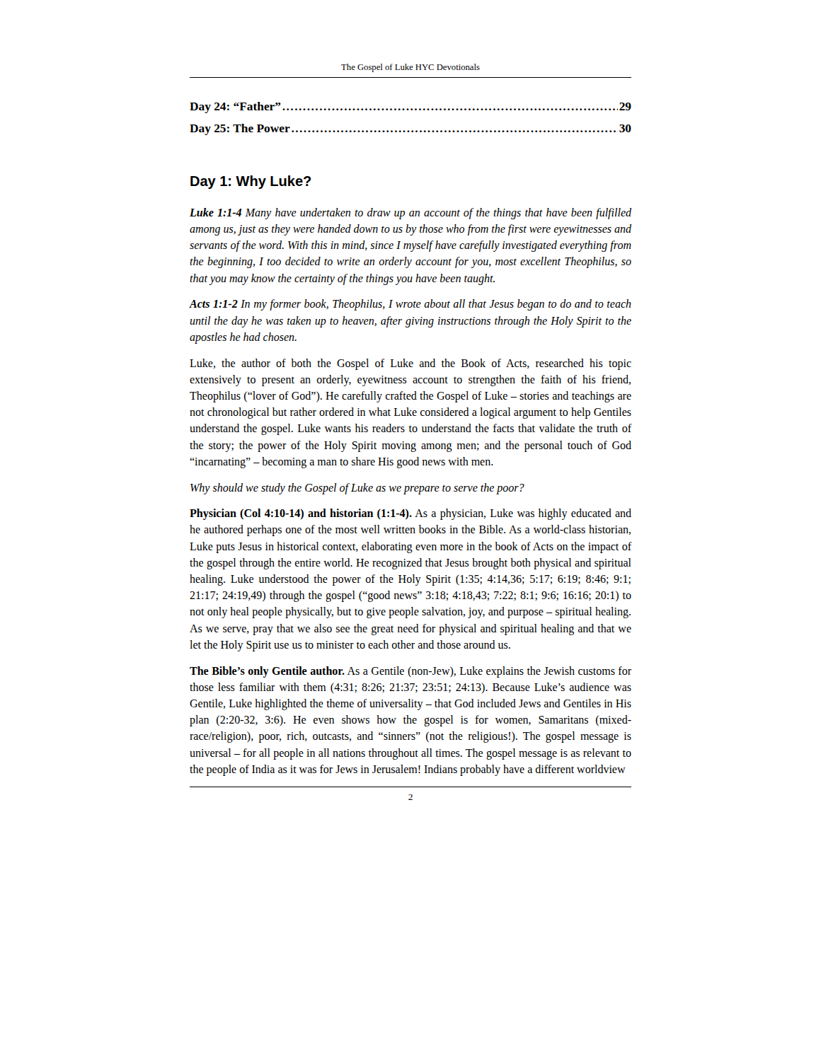The Gospel of Luke HYC Devotionals
Day 24: “Father”....................................................................................................... 29
Day 25: The Power..................................................................................................... 30
Day 1: Why Luke?
Luke 1:1-4 Many have undertaken to draw up an account of the things that have been fulfilled among us, just as they were handed down to us by those who from the first were eyewitnesses and servants of the word. With this in mind, since I myself have carefully investigated everything from the beginning, I too decided to write an orderly account for you, most excellent Theophilus, so that you may know the certainty of the things you have been taught.
Acts 1:1-2 In my former book, Theophilus, I wrote about all that Jesus began to do and to teach until the day he was taken up to heaven, after giving instructions through the Holy Spirit to the apostles he had chosen.
Luke, the author of both the Gospel of Luke and the Book of Acts, researched his topic extensively to present an orderly, eyewitness account to strengthen the faith of his friend, Theophilus (“lover of God”). He carefully crafted the Gospel of Luke – stories and teachings are not chronological but rather ordered in what Luke considered a logical argument to help Gentiles understand the gospel. Luke wants his readers to understand the facts that validate the truth of the story; the power of the Holy Spirit moving among men; and the personal touch of God “incarnating” – becoming a man to share His good news with men.
Why should we study the Gospel of Luke as we prepare to serve the poor?
Physician (Col 4:10-14) and historian (1:1-4). As a physician, Luke was highly educated and he authored perhaps one of the most well written books in the Bible. As a world-class historian, Luke puts Jesus in historical context, elaborating even more in the book of Acts on the impact of the gospel through the entire world. He recognized that Jesus brought both physical and spiritual healing. Luke understood the power of the Holy Spirit (1:35; 4:14,36; 5:17; 6:19; 8:46; 9:1; 21:17; 24:19,49) through the gospel (“good news” 3:18; 4:18,43; 7:22; 8:1; 9:6; 16:16; 20:1) to not only heal people physically, but to give people salvation, joy, and purpose – spiritual healing. As we serve, pray that we also see the great need for physical and spiritual healing and that we let the Holy Spirit use us to minister to each other and those around us.
The Bible’s only Gentile author. As a Gentile (non-Jew), Luke explains the Jewish customs for those less familiar with them (4:31; 8:26; 21:37; 23:51; 24:13). Because Luke’s audience was Gentile, Luke highlighted the theme of universality – that God included Jews and Gentiles in His plan (2:20-32, 3:6). He even shows how the gospel is for women, Samaritans (mixed-race/religion), poor, rich, outcasts, and “sinners” (not the religious!). The gospel message is universal – for all people in all nations throughout all times. The gospel message is as relevant to the people of India as it was for Jews in Jerusalem! Indians probably have a different worldview
2